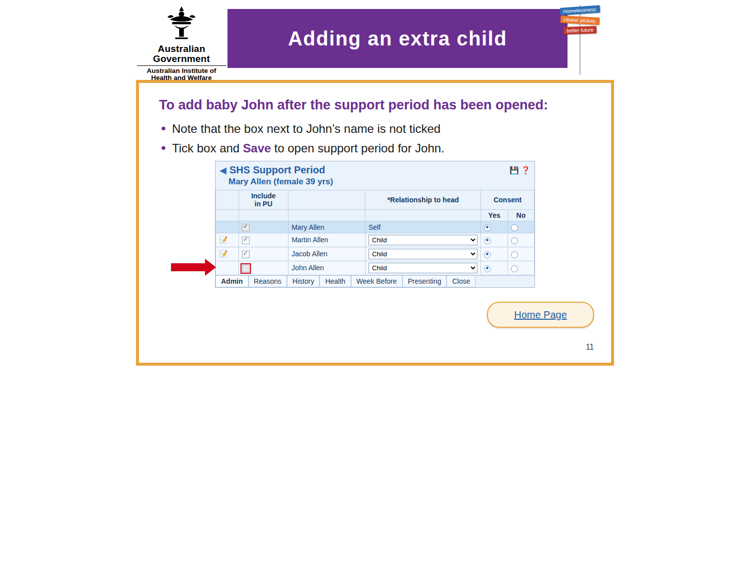Australian Government
Australian Institute of
Health and Welfare
Adding an extra child
Homelessness:
clearer picture,
better future
To add baby John after the support period has been opened:
Note that the box next to John’s name is not ticked
Tick box and Save to open support period for John.
◀ SHS Support Period 💾 ❓
Mary Allen (female 39 yrs)
| | Include in PU | | *Relationship to head | Consent |
| --- | --- | --- | --- | --- |
| | | | | Yes | No |
| | | Mary Allen | Self | | |
| 📝 | | Martin Allen | Child | | |
| 📝 | | Jacob Allen | Child | | |
| | | John Allen | Child | | |
Admin
Reasons
History
Health
Week Before
Presenting
Close
Home Page
11